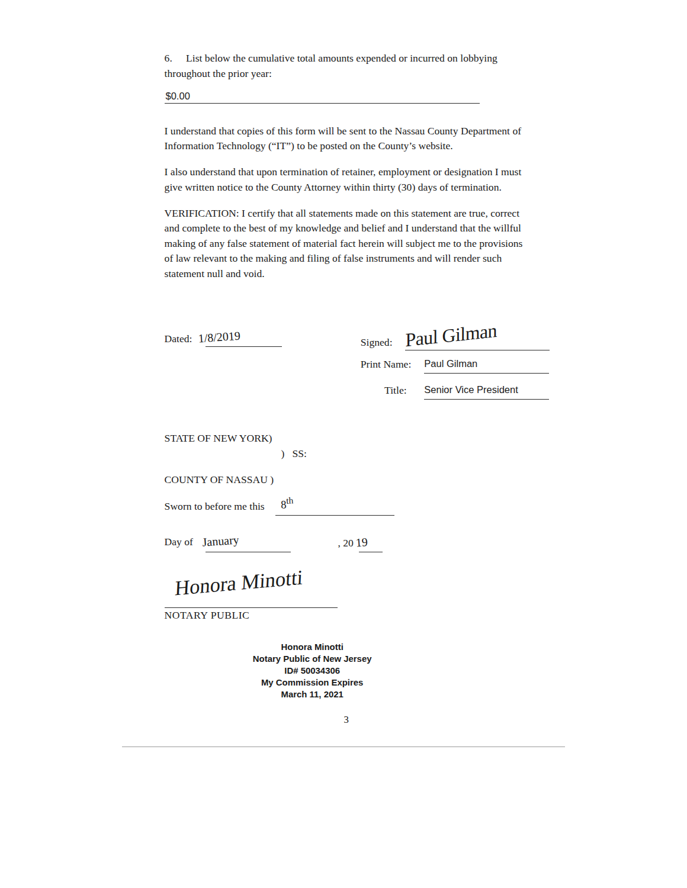6. List below the cumulative total amounts expended or incurred on lobbying throughout the prior year:
$0.00
I understand that copies of this form will be sent to the Nassau County Department of Information Technology (“IT”) to be posted on the County’s website.
I also understand that upon termination of retainer, employment or designation I must give written notice to the County Attorney within thirty (30) days of termination.
VERIFICATION: I certify that all statements made on this statement are true, correct and complete to the best of my knowledge and belief and I understand that the willful making of any false statement of material fact herein will subject me to the provisions of law relevant to the making and filing of false instruments and will render such statement null and void.
Dated: 1/8/2019
Signed: Paul Gilman
Print Name: Paul Gilman
Title: Senior Vice President
STATE OF NEW YORK)
) SS:
COUNTY OF NASSAU )
Sworn to before me this 8th
Day of January , 2019
Honora Minotti NOTARY PUBLIC
Honora Minotti
Notary Public of New Jersey
ID# 50034306
My Commission Expires
March 11, 2021
3